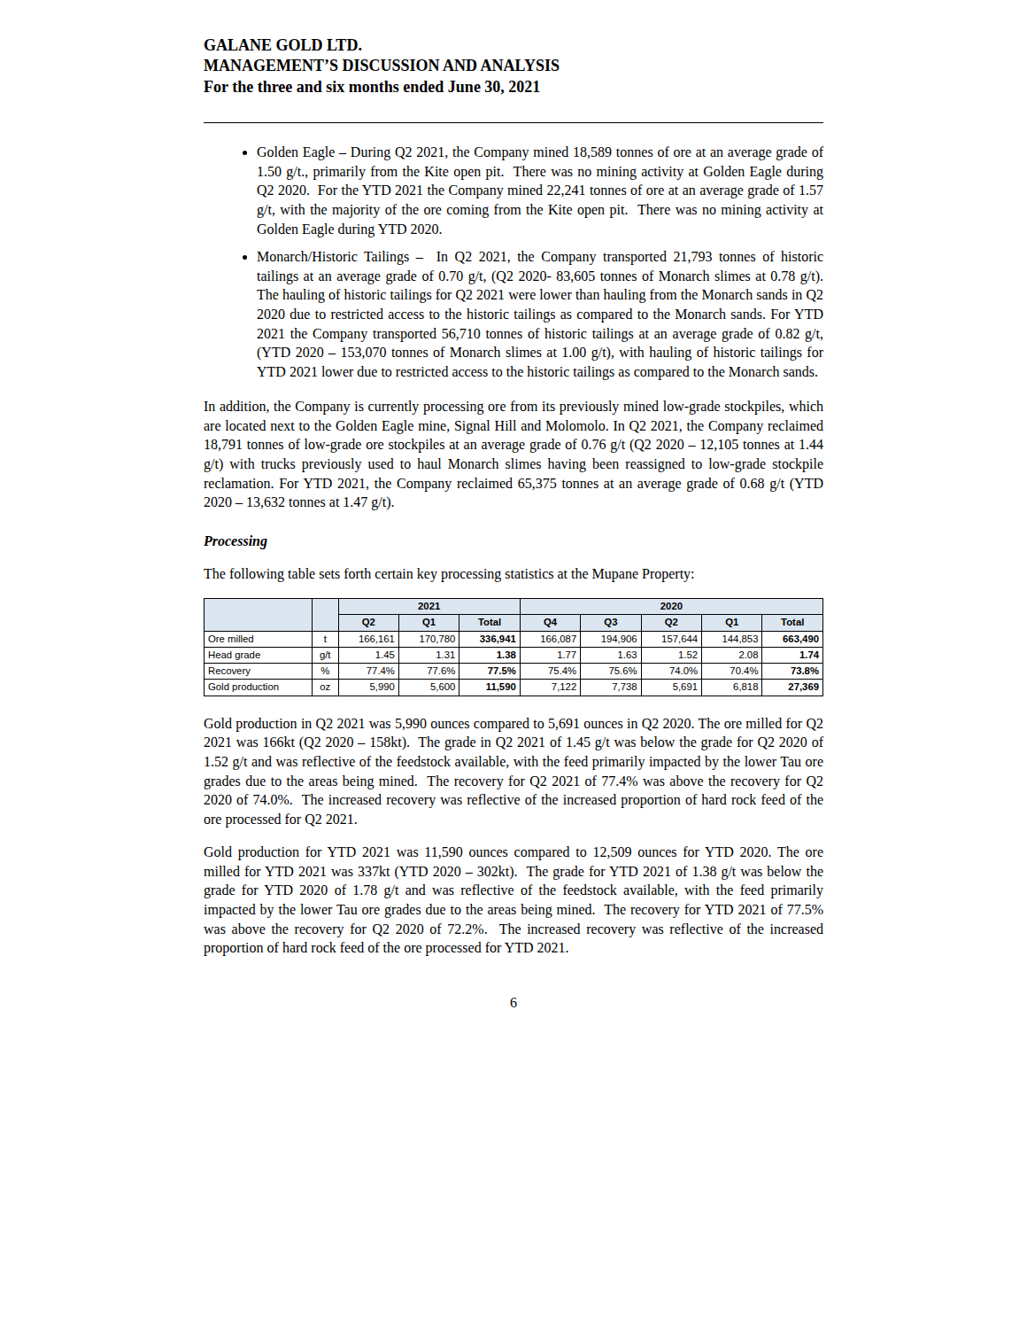GALANE GOLD LTD.
MANAGEMENT’S DISCUSSION AND ANALYSIS
For the three and six months ended June 30, 2021
Golden Eagle – During Q2 2021, the Company mined 18,589 tonnes of ore at an average grade of 1.50 g/t., primarily from the Kite open pit. There was no mining activity at Golden Eagle during Q2 2020. For the YTD 2021 the Company mined 22,241 tonnes of ore at an average grade of 1.57 g/t, with the majority of the ore coming from the Kite open pit. There was no mining activity at Golden Eagle during YTD 2020.
Monarch/Historic Tailings – In Q2 2021, the Company transported 21,793 tonnes of historic tailings at an average grade of 0.70 g/t, (Q2 2020- 83,605 tonnes of Monarch slimes at 0.78 g/t). The hauling of historic tailings for Q2 2021 were lower than hauling from the Monarch sands in Q2 2020 due to restricted access to the historic tailings as compared to the Monarch sands. For YTD 2021 the Company transported 56,710 tonnes of historic tailings at an average grade of 0.82 g/t, (YTD 2020 – 153,070 tonnes of Monarch slimes at 1.00 g/t), with hauling of historic tailings for YTD 2021 lower due to restricted access to the historic tailings as compared to the Monarch sands.
In addition, the Company is currently processing ore from its previously mined low-grade stockpiles, which are located next to the Golden Eagle mine, Signal Hill and Molomolo. In Q2 2021, the Company reclaimed 18,791 tonnes of low-grade ore stockpiles at an average grade of 0.76 g/t (Q2 2020 – 12,105 tonnes at 1.44 g/t) with trucks previously used to haul Monarch slimes having been reassigned to low-grade stockpile reclamation. For YTD 2021, the Company reclaimed 65,375 tonnes at an average grade of 0.68 g/t (YTD 2020 – 13,632 tonnes at 1.47 g/t).
Processing
The following table sets forth certain key processing statistics at the Mupane Property:
| | | 2021 | 2020 |
| --- | --- | --- | --- |
| Q2 | Q1 | Total | Q4 | Q3 | Q2 | Q1 | Total |
| Ore milled | t | 166,161 | 170,780 | 336,941 | 166,087 | 194,906 | 157,644 | 144,853 | 663,490 |
| Head grade | g/t | 1.45 | 1.31 | 1.38 | 1.77 | 1.63 | 1.52 | 2.08 | 1.74 |
| Recovery | % | 77.4% | 77.6% | 77.5% | 75.4% | 75.6% | 74.0% | 70.4% | 73.8% |
| Gold production | oz | 5,990 | 5,600 | 11,590 | 7,122 | 7,738 | 5,691 | 6,818 | 27,369 |
Gold production in Q2 2021 was 5,990 ounces compared to 5,691 ounces in Q2 2020. The ore milled for Q2 2021 was 166kt (Q2 2020 – 158kt). The grade in Q2 2021 of 1.45 g/t was below the grade for Q2 2020 of 1.52 g/t and was reflective of the feedstock available, with the feed primarily impacted by the lower Tau ore grades due to the areas being mined. The recovery for Q2 2021 of 77.4% was above the recovery for Q2 2020 of 74.0%. The increased recovery was reflective of the increased proportion of hard rock feed of the ore processed for Q2 2021.
Gold production for YTD 2021 was 11,590 ounces compared to 12,509 ounces for YTD 2020. The ore milled for YTD 2021 was 337kt (YTD 2020 – 302kt). The grade for YTD 2021 of 1.38 g/t was below the grade for YTD 2020 of 1.78 g/t and was reflective of the feedstock available, with the feed primarily impacted by the lower Tau ore grades due to the areas being mined. The recovery for YTD 2021 of 77.5% was above the recovery for Q2 2020 of 72.2%. The increased recovery was reflective of the increased proportion of hard rock feed of the ore processed for YTD 2021.
6